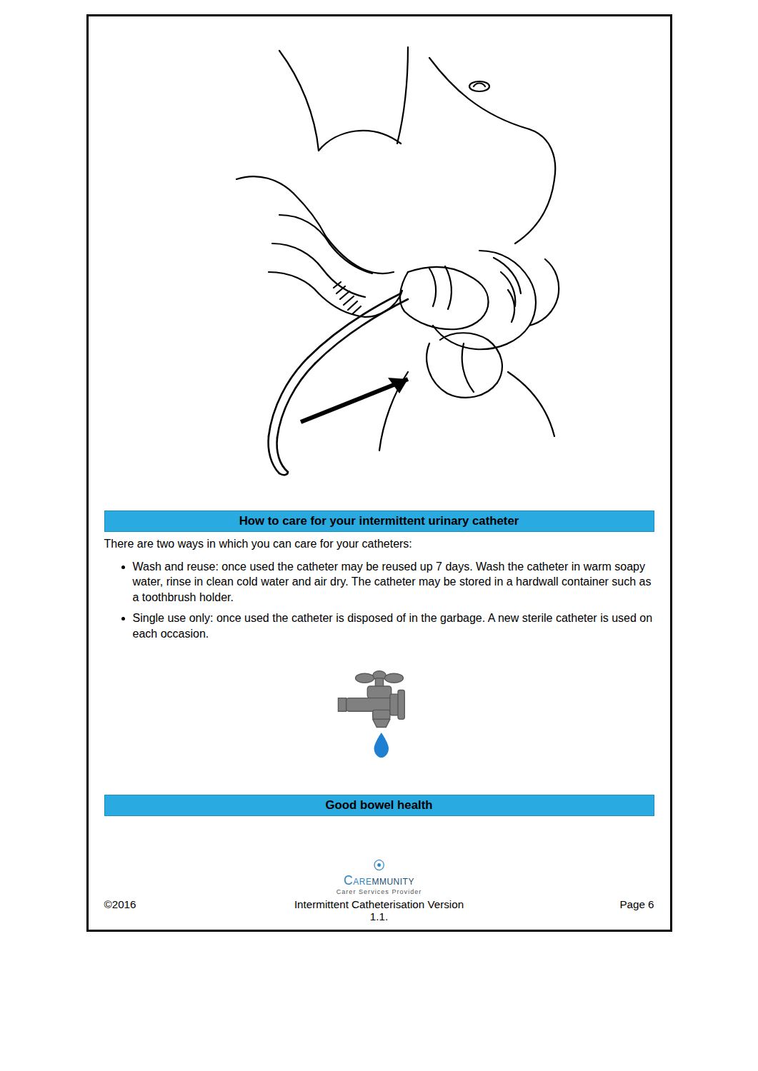How to care for your intermittent urinary catheter
There are two ways in which you can care for your catheters:
Wash and reuse: once used the catheter may be reused up 7 days. Wash the catheter in warm soapy water, rinse in clean cold water and air dry. The catheter may be stored in a hardwall container such as a toothbrush holder.
Single use only: once used the catheter is disposed of in the garbage. A new sterile catheter is used on each occasion.
Good bowel health
⦿
Caremmunity
Carer Services Provider
©2016
Intermittent Catheterisation Version 1.1.
Page 6